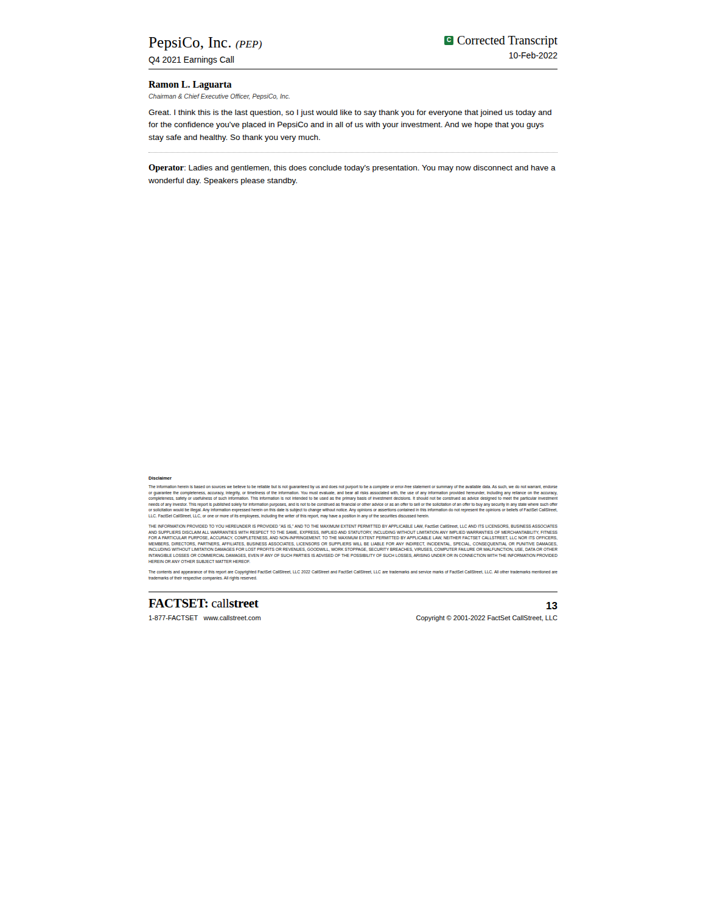PepsiCo, Inc. (PEP)
Q4 2021 Earnings Call
C Corrected Transcript
10-Feb-2022
Ramon L. Laguarta
Chairman & Chief Executive Officer, PepsiCo, Inc.
Great. I think this is the last question, so I just would like to say thank you for everyone that joined us today and for the confidence you've placed in PepsiCo and in all of us with your investment. And we hope that you guys stay safe and healthy. So thank you very much.
Operator: Ladies and gentlemen, this does conclude today's presentation. You may now disconnect and have a wonderful day. Speakers please standby.
Disclaimer
The information herein is based on sources we believe to be reliable but is not guaranteed by us and does not purport to be a complete or error-free statement or summary of the available data. As such, we do not warrant, endorse or guarantee the completeness, accuracy, integrity, or timeliness of the information. You must evaluate, and bear all risks associated with, the use of any information provided hereunder, including any reliance on the accuracy, completeness, safety or usefulness of such information. This information is not intended to be used as the primary basis of investment decisions. It should not be construed as advice designed to meet the particular investment needs of any investor. This report is published solely for information purposes, and is not to be construed as financial or other advice or as an offer to sell or the solicitation of an offer to buy any security in any state where such offer or solicitation would be illegal. Any information expressed herein on this date is subject to change without notice. Any opinions or assertions contained in this information do not represent the opinions or beliefs of FactSet CallStreet, LLC. FactSet CallStreet, LLC, or one or more of its employees, including the writer of this report, may have a position in any of the securities discussed herein.
THE INFORMATION PROVIDED TO YOU HEREUNDER IS PROVIDED "AS IS," AND TO THE MAXIMUM EXTENT PERMITTED BY APPLICABLE LAW, FactSet CallStreet, LLC AND ITS LICENSORS, BUSINESS ASSOCIATES AND SUPPLIERS DISCLAIM ALL WARRANTIES WITH RESPECT TO THE SAME, EXPRESS, IMPLIED AND STATUTORY, INCLUDING WITHOUT LIMITATION ANY IMPLIED WARRANTIES OF MERCHANTABILITY, FITNESS FOR A PARTICULAR PURPOSE, ACCURACY, COMPLETENESS, AND NON-INFRINGEMENT. TO THE MAXIMUM EXTENT PERMITTED BY APPLICABLE LAW, NEITHER FACTSET CALLSTREET, LLC NOR ITS OFFICERS, MEMBERS, DIRECTORS, PARTNERS, AFFILIATES, BUSINESS ASSOCIATES, LICENSORS OR SUPPLIERS WILL BE LIABLE FOR ANY INDIRECT, INCIDENTAL, SPECIAL, CONSEQUENTIAL OR PUNITIVE DAMAGES, INCLUDING WITHOUT LIMITATION DAMAGES FOR LOST PROFITS OR REVENUES, GOODWILL, WORK STOPPAGE, SECURITY BREACHES, VIRUSES, COMPUTER FAILURE OR MALFUNCTION, USE, DATA OR OTHER INTANGIBLE LOSSES OR COMMERCIAL DAMAGES, EVEN IF ANY OF SUCH PARTIES IS ADVISED OF THE POSSIBILITY OF SUCH LOSSES, ARISING UNDER OR IN CONNECTION WITH THE INFORMATION PROVIDED HEREIN OR ANY OTHER SUBJECT MATTER HEREOF.
The contents and appearance of this report are Copyrighted FactSet CallStreet, LLC 2022 CallStreet and FactSet CallStreet, LLC are trademarks and service marks of FactSet CallStreet, LLC. All other trademarks mentioned are trademarks of their respective companies. All rights reserved.
FACTSET: callstreet
1-877-FACTSET www.callstreet.com
13
Copyright © 2001-2022 FactSet CallStreet, LLC